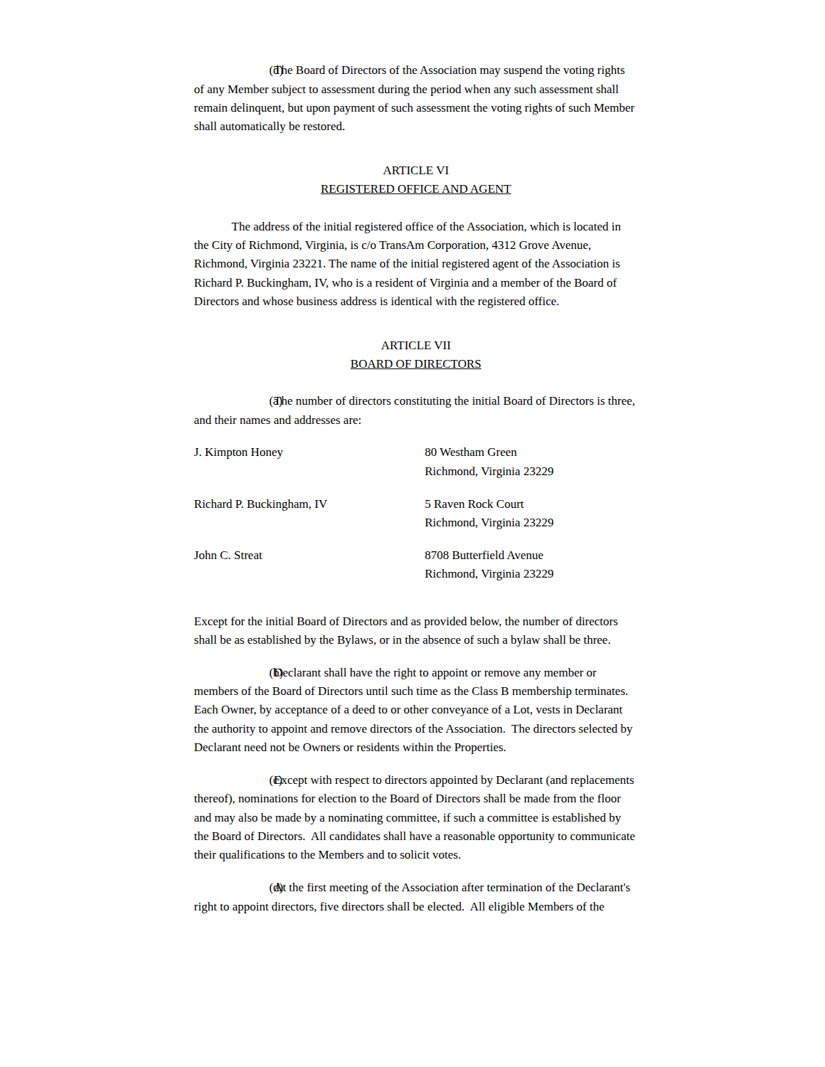(d) The Board of Directors of the Association may suspend the voting rights of any Member subject to assessment during the period when any such assessment shall remain delinquent, but upon payment of such assessment the voting rights of such Member shall automatically be restored.
ARTICLE VI
REGISTERED OFFICE AND AGENT
The address of the initial registered office of the Association, which is located in the City of Richmond, Virginia, is c/o TransAm Corporation, 4312 Grove Avenue, Richmond, Virginia 23221. The name of the initial registered agent of the Association is Richard P. Buckingham, IV, who is a resident of Virginia and a member of the Board of Directors and whose business address is identical with the registered office.
ARTICLE VII
BOARD OF DIRECTORS
(a) The number of directors constituting the initial Board of Directors is three, and their names and addresses are:
| J. Kimpton Honey | 80 Westham Green Richmond, Virginia 23229 |
| Richard P. Buckingham, IV | 5 Raven Rock Court Richmond, Virginia 23229 |
| John C. Streat | 8708 Butterfield Avenue Richmond, Virginia 23229 |
Except for the initial Board of Directors and as provided below, the number of directors shall be as established by the Bylaws, or in the absence of such a bylaw shall be three.
(b) Declarant shall have the right to appoint or remove any member or members of the Board of Directors until such time as the Class B membership terminates. Each Owner, by acceptance of a deed to or other conveyance of a Lot, vests in Declarant the authority to appoint and remove directors of the Association. The directors selected by Declarant need not be Owners or residents within the Properties.
(c) Except with respect to directors appointed by Declarant (and replacements thereof), nominations for election to the Board of Directors shall be made from the floor and may also be made by a nominating committee, if such a committee is established by the Board of Directors. All candidates shall have a reasonable opportunity to communicate their qualifications to the Members and to solicit votes.
(d) At the first meeting of the Association after termination of the Declarant's right to appoint directors, five directors shall be elected. All eligible Members of the